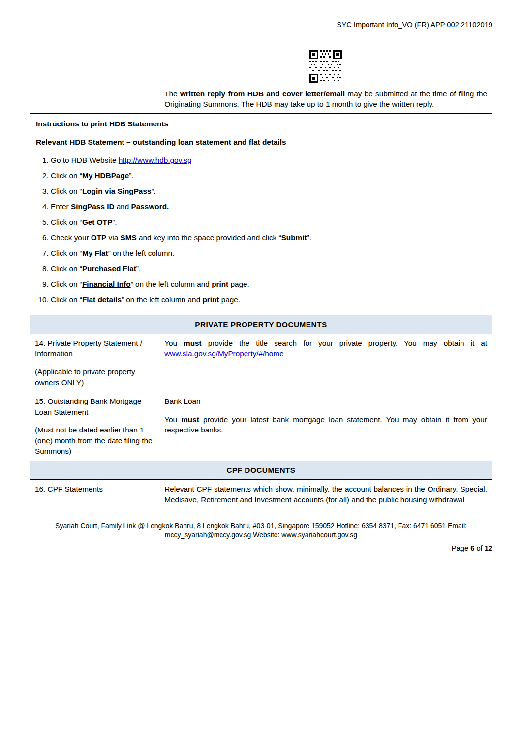SYC Important Info_VO (FR) APP 002 21102019
| | The written reply from HDB and cover letter/email may be submitted at the time of filing the Originating Summons. The HDB may take up to 1 month to give the written reply. |
| Instructions to print HDB Statements Relevant HDB Statement – outstanding loan statement and flat details Go to HDB Website http://www.hdb.gov.sg Click on “ My HDBPage ”. Click on “ Login via SingPass ”. Enter SingPass ID and Password. Click on “ Get OTP ”. Check your OTP via SMS and key into the space provided and click “ Submit ”. Click on “ My Flat ” on the left column. Click on “ Purchased Flat ”. Click on “ Financial Info ” on the left column and print page. Click on “ Flat details ” on the left column and print page. |
| PRIVATE PROPERTY DOCUMENTS |
| 14. Private Property Statement / Information (Applicable to private property owners ONLY) | You must provide the title search for your private property. You may obtain it at www.sla.gov.sg/MyProperty/#/home |
| 15. Outstanding Bank Mortgage Loan Statement (Must not be dated earlier than 1 (one) month from the date filing the Summons) | Bank Loan You must provide your latest bank mortgage loan statement. You may obtain it from your respective banks. |
| CPF DOCUMENTS |
| 16. CPF Statements | Relevant CPF statements which show, minimally, the account balances in the Ordinary, Special, Medisave, Retirement and Investment accounts (for all) and the public housing withdrawal |
Syariah Court, Family Link @ Lengkok Bahru, 8 Lengkok Bahru, #03-01, Singapore 159052 Hotline: 6354 8371, Fax: 6471 6051 Email: mccy_syariah@mccy.gov.sg Website: www.syariahcourt.gov.sg
Page 6 of 12